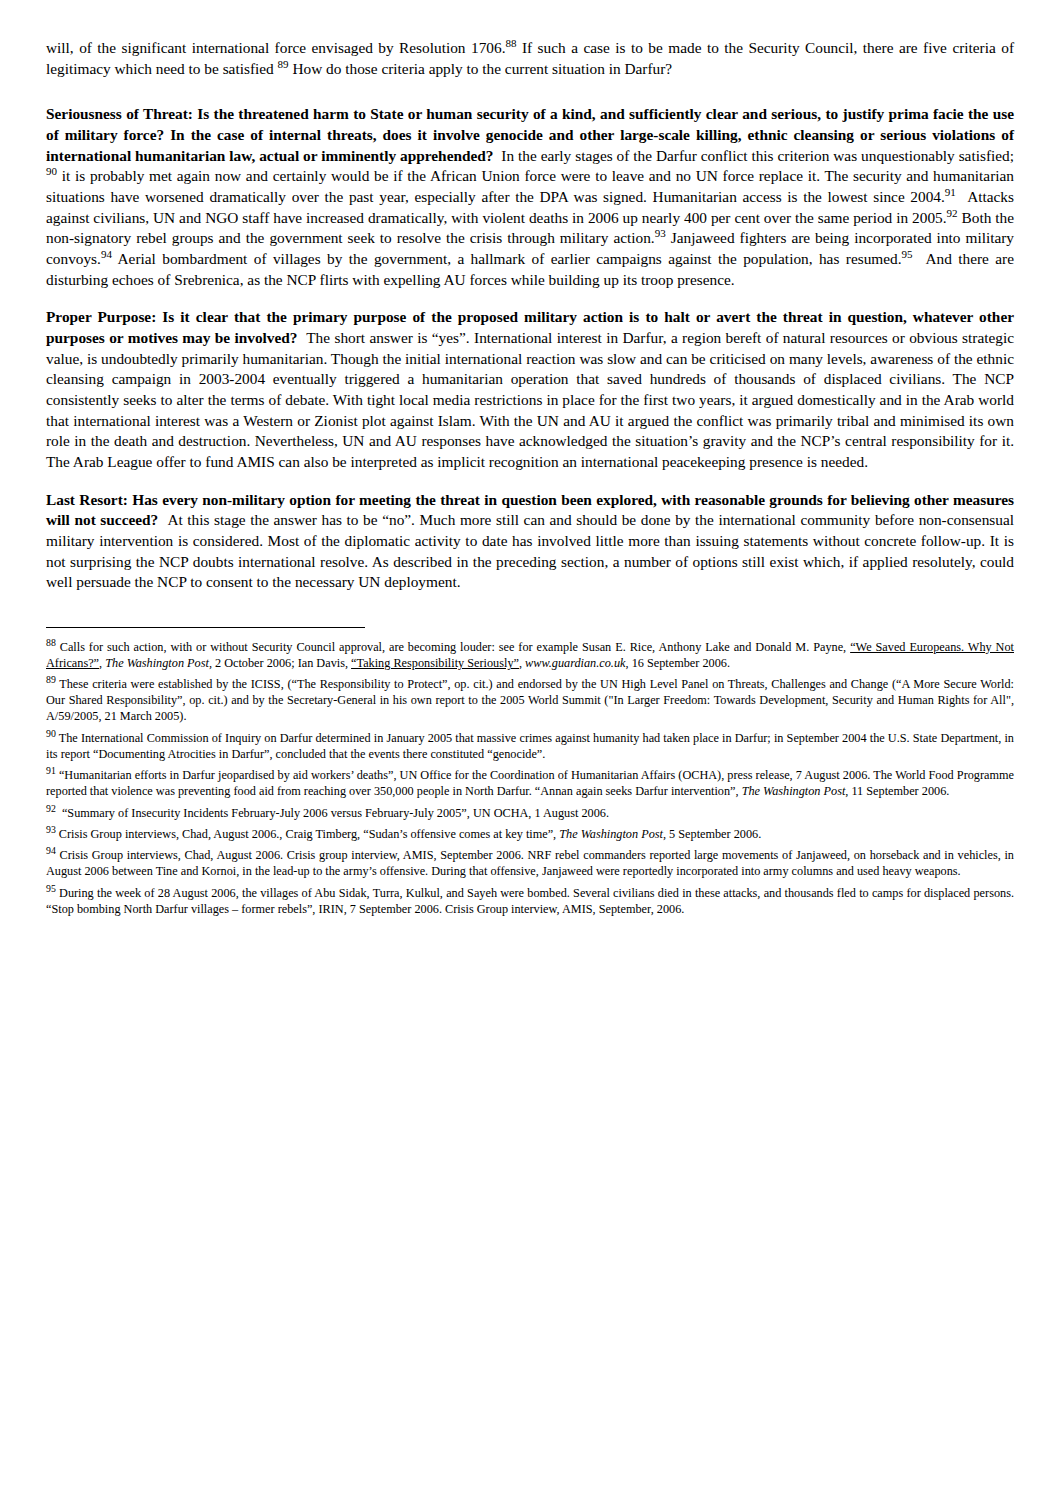will, of the significant international force envisaged by Resolution 1706.88 If such a case is to be made to the Security Council, there are five criteria of legitimacy which need to be satisfied 89 How do those criteria apply to the current situation in Darfur?
Seriousness of Threat: Is the threatened harm to State or human security of a kind, and sufficiently clear and serious, to justify prima facie the use of military force? In the case of internal threats, does it involve genocide and other large-scale killing, ethnic cleansing or serious violations of international humanitarian law, actual or imminently apprehended? In the early stages of the Darfur conflict this criterion was unquestionably satisfied; 90 it is probably met again now and certainly would be if the African Union force were to leave and no UN force replace it. The security and humanitarian situations have worsened dramatically over the past year, especially after the DPA was signed. Humanitarian access is the lowest since 2004.91 Attacks against civilians, UN and NGO staff have increased dramatically, with violent deaths in 2006 up nearly 400 per cent over the same period in 2005.92 Both the non-signatory rebel groups and the government seek to resolve the crisis through military action.93 Janjaweed fighters are being incorporated into military convoys.94 Aerial bombardment of villages by the government, a hallmark of earlier campaigns against the population, has resumed.95 And there are disturbing echoes of Srebrenica, as the NCP flirts with expelling AU forces while building up its troop presence.
Proper Purpose: Is it clear that the primary purpose of the proposed military action is to halt or avert the threat in question, whatever other purposes or motives may be involved? The short answer is “yes”. International interest in Darfur, a region bereft of natural resources or obvious strategic value, is undoubtedly primarily humanitarian. Though the initial international reaction was slow and can be criticised on many levels, awareness of the ethnic cleansing campaign in 2003-2004 eventually triggered a humanitarian operation that saved hundreds of thousands of displaced civilians. The NCP consistently seeks to alter the terms of debate. With tight local media restrictions in place for the first two years, it argued domestically and in the Arab world that international interest was a Western or Zionist plot against Islam. With the UN and AU it argued the conflict was primarily tribal and minimised its own role in the death and destruction. Nevertheless, UN and AU responses have acknowledged the situation’s gravity and the NCP’s central responsibility for it. The Arab League offer to fund AMIS can also be interpreted as implicit recognition an international peacekeeping presence is needed.
Last Resort: Has every non-military option for meeting the threat in question been explored, with reasonable grounds for believing other measures will not succeed? At this stage the answer has to be “no”. Much more still can and should be done by the international community before non-consensual military intervention is considered. Most of the diplomatic activity to date has involved little more than issuing statements without concrete follow-up. It is not surprising the NCP doubts international resolve. As described in the preceding section, a number of options still exist which, if applied resolutely, could well persuade the NCP to consent to the necessary UN deployment.
88 Calls for such action, with or without Security Council approval, are becoming louder: see for example Susan E. Rice, Anthony Lake and Donald M. Payne, “We Saved Europeans. Why Not Africans?”, The Washington Post, 2 October 2006; Ian Davis, “Taking Responsibility Seriously”, www.guardian.co.uk, 16 September 2006.
89 These criteria were established by the ICISS, (“The Responsibility to Protect”, op. cit.) and endorsed by the UN High Level Panel on Threats, Challenges and Change (“A More Secure World: Our Shared Responsibility”, op. cit.) and by the Secretary-General in his own report to the 2005 World Summit ("In Larger Freedom: Towards Development, Security and Human Rights for All", A/59/2005, 21 March 2005).
90 The International Commission of Inquiry on Darfur determined in January 2005 that massive crimes against humanity had taken place in Darfur; in September 2004 the U.S. State Department, in its report “Documenting Atrocities in Darfur”, concluded that the events there constituted “genocide”.
91 “Humanitarian efforts in Darfur jeopardised by aid workers’ deaths”, UN Office for the Coordination of Humanitarian Affairs (OCHA), press release, 7 August 2006. The World Food Programme reported that violence was preventing food aid from reaching over 350,000 people in North Darfur. “Annan again seeks Darfur intervention”, The Washington Post, 11 September 2006.
92 “Summary of Insecurity Incidents February-July 2006 versus February-July 2005”, UN OCHA, 1 August 2006.
93 Crisis Group interviews, Chad, August 2006., Craig Timberg, “Sudan’s offensive comes at key time”, The Washington Post, 5 September 2006.
94 Crisis Group interviews, Chad, August 2006. Crisis group interview, AMIS, September 2006. NRF rebel commanders reported large movements of Janjaweed, on horseback and in vehicles, in August 2006 between Tine and Kornoi, in the lead-up to the army’s offensive. During that offensive, Janjaweed were reportedly incorporated into army columns and used heavy weapons.
95 During the week of 28 August 2006, the villages of Abu Sidak, Turra, Kulkul, and Sayeh were bombed. Several civilians died in these attacks, and thousands fled to camps for displaced persons. “Stop bombing North Darfur villages – former rebels”, IRIN, 7 September 2006. Crisis Group interview, AMIS, September, 2006.